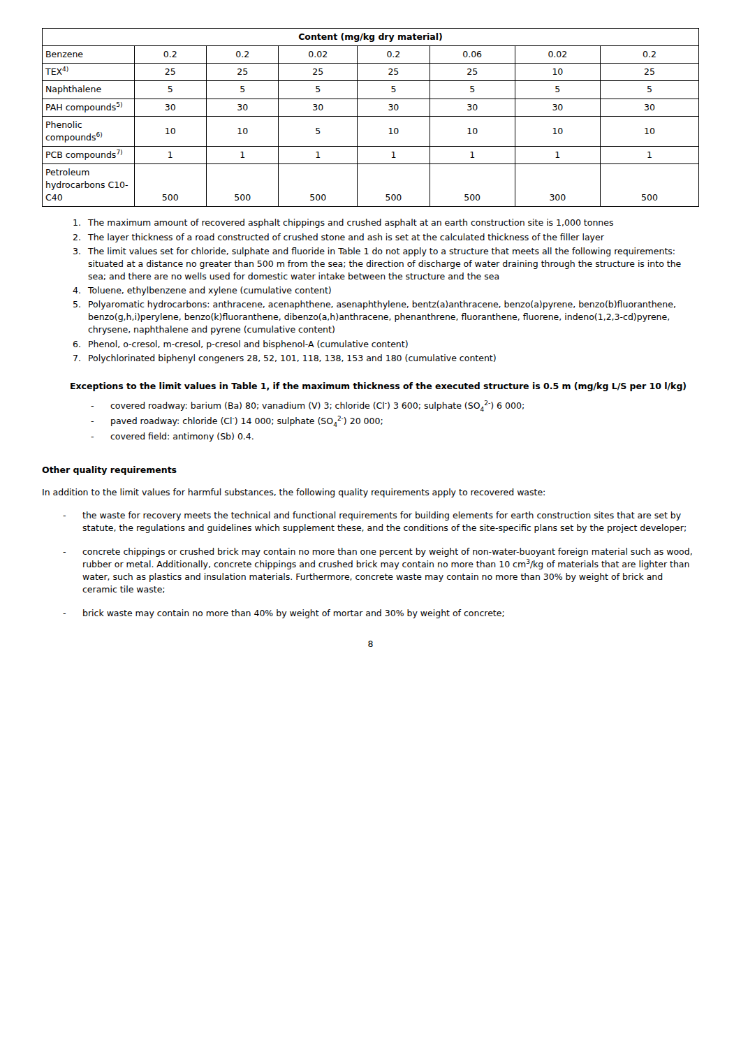Content (mg/kg dry material)
| Benzene | 0.2 | 0.2 | 0.02 | 0.2 | 0.06 | 0.02 | 0.2 |
| TEX 4) | 25 | 25 | 25 | 25 | 25 | 10 | 25 |
| Naphthalene | 5 | 5 | 5 | 5 | 5 | 5 | 5 |
| PAH compounds 5) | 30 | 30 | 30 | 30 | 30 | 30 | 30 |
| Phenolic compounds 6) | 10 | 10 | 5 | 10 | 10 | 10 | 10 |
| PCB compounds 7) | 1 | 1 | 1 | 1 | 1 | 1 | 1 |
| Petroleum hydrocarbons C10-C40 | 500 | 500 | 500 | 500 | 500 | 300 | 500 |
The maximum amount of recovered asphalt chippings and crushed asphalt at an earth construction site is 1,000 tonnes
The layer thickness of a road constructed of crushed stone and ash is set at the calculated thickness of the filler layer
The limit values set for chloride, sulphate and fluoride in Table 1 do not apply to a structure that meets all the following requirements: situated at a distance no greater than 500 m from the sea; the direction of discharge of water draining through the structure is into the sea; and there are no wells used for domestic water intake between the structure and the sea
Toluene, ethylbenzene and xylene (cumulative content)
Polyaromatic hydrocarbons: anthracene, acenaphthene, asenaphthylene, bentz(a)anthracene, benzo(a)pyrene, benzo(b)fluoranthene, benzo(g,h,i)perylene, benzo(k)fluoranthene, dibenzo(a,h)anthracene, phenanthrene, fluoranthene, fluorene, indeno(1,2,3-cd)pyrene, chrysene, naphthalene and pyrene (cumulative content)
Phenol, o-cresol, m-cresol, p-cresol and bisphenol-A (cumulative content)
Polychlorinated biphenyl congeners 28, 52, 101, 118, 138, 153 and 180 (cumulative content)
Exceptions to the limit values in Table 1, if the maximum thickness of the executed structure is 0.5 m (mg/kg L/S per 10 l/kg)
covered roadway: barium (Ba) 80; vanadium (V) 3; chloride (Cl-) 3 600; sulphate (SO42-) 6 000;
paved roadway: chloride (Cl-) 14 000; sulphate (SO42-) 20 000;
covered field: antimony (Sb) 0.4.
Other quality requirements
In addition to the limit values for harmful substances, the following quality requirements apply to recovered waste:
the waste for recovery meets the technical and functional requirements for building elements for earth construction sites that are set by statute, the regulations and guidelines which supplement these, and the conditions of the site-specific plans set by the project developer;
concrete chippings or crushed brick may contain no more than one percent by weight of non-water-buoyant foreign material such as wood, rubber or metal. Additionally, concrete chippings and crushed brick may contain no more than 10 cm3/kg of materials that are lighter than water, such as plastics and insulation materials. Furthermore, concrete waste may contain no more than 30% by weight of brick and ceramic tile waste;
brick waste may contain no more than 40% by weight of mortar and 30% by weight of concrete;
8